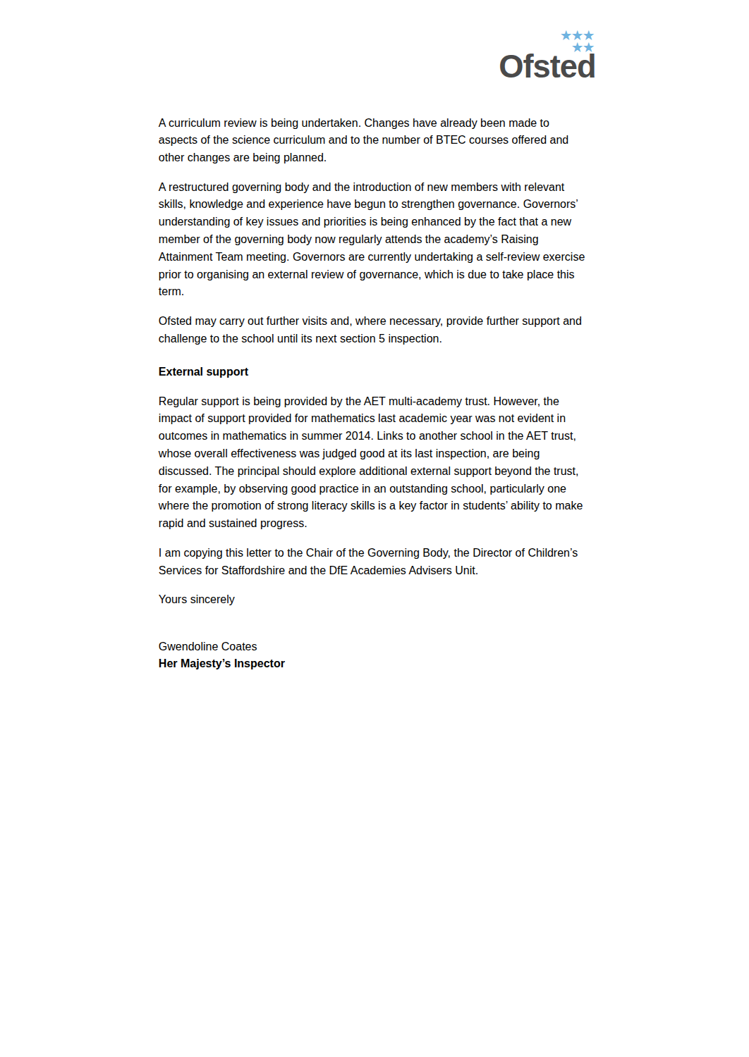★★★
★★ Ofsted
A curriculum review is being undertaken. Changes have already been made to aspects of the science curriculum and to the number of BTEC courses offered and other changes are being planned.
A restructured governing body and the introduction of new members with relevant skills, knowledge and experience have begun to strengthen governance. Governors’ understanding of key issues and priorities is being enhanced by the fact that a new member of the governing body now regularly attends the academy’s Raising Attainment Team meeting. Governors are currently undertaking a self-review exercise prior to organising an external review of governance, which is due to take place this term.
Ofsted may carry out further visits and, where necessary, provide further support and challenge to the school until its next section 5 inspection.
External support
Regular support is being provided by the AET multi-academy trust. However, the impact of support provided for mathematics last academic year was not evident in outcomes in mathematics in summer 2014. Links to another school in the AET trust, whose overall effectiveness was judged good at its last inspection, are being discussed. The principal should explore additional external support beyond the trust, for example, by observing good practice in an outstanding school, particularly one where the promotion of strong literacy skills is a key factor in students’ ability to make rapid and sustained progress.
I am copying this letter to the Chair of the Governing Body, the Director of Children’s Services for Staffordshire and the DfE Academies Advisers Unit.
Yours sincerely
Gwendoline Coates
Her Majesty’s Inspector